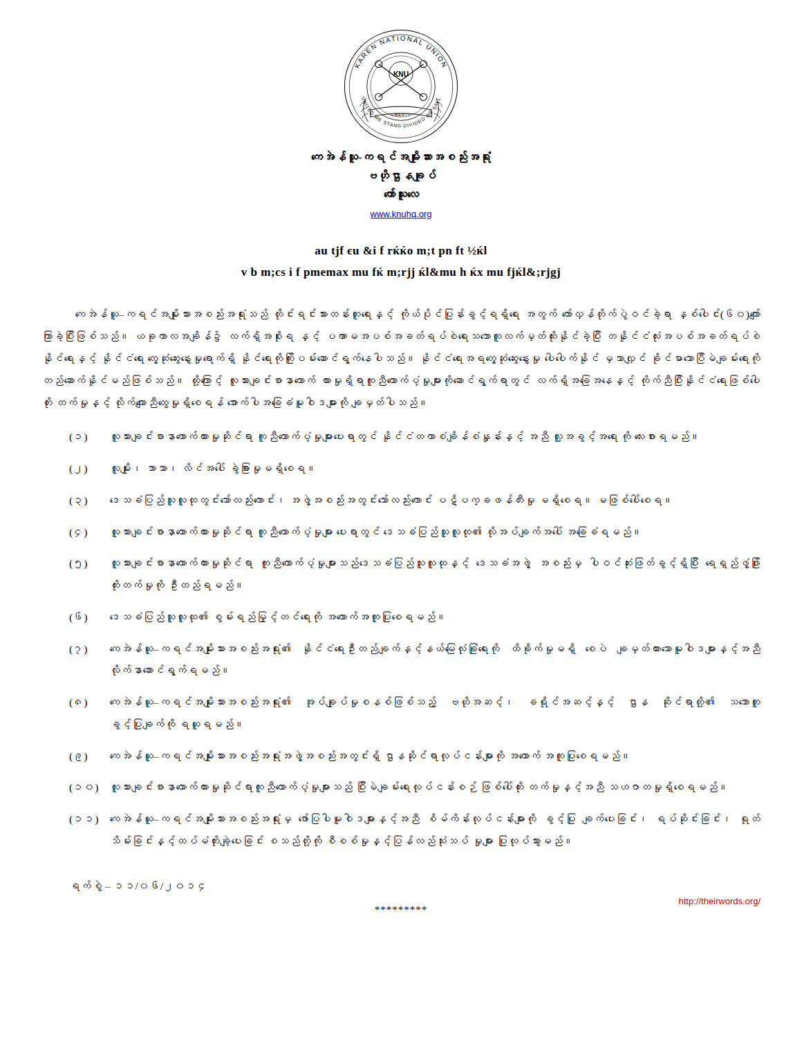KAREN NATIONAL UNION UNITED WE STAND DIVIDED WE FALL KNU LIBERTY
ကေအဲန်ယူ-ကရင်အမျိုးသားအစည်းအရုံး ဗဟိုဌာနချုပ် ကော်သူးလေ
www.knuhq.org
au tјf єu &i f rќќo m;t pn ft ½ќl v b m;cs i f pmemax mu fќ m;rјј ќl&mu h ќx mu fјќl&;rјgј
ကေအဲန်ယူ–ကရင်အမျိုးသားအစည်းအရုံးသည် တိုင်းရင်းသားတန်းတူရေးနှင့် ကိုယ်ပိုင်ပြုန်းခွင့်ရရှိရေး အတွက် တော်လှန်တိုက်ပွဲဝင်ခဲ့ရာ နှစ်ပေါင်း(၆၀)ကျော်ကြာခဲ့ပြီးဖြစ်သည်။ ယခုကာလအချိန်၌ လက်ရှိအစိုးရ နှင့် ပဏာမအပစ်အခတ်ရပ်စဲရေးသဘောတူလက်မှတ်ထိုးနိုင်ခဲ့ပြီး တနိုင်ငံလုံးအပစ်အခတ်ရပ်စဲနိုင်ရေးနှင့် နိုင်ငံရေး တွေ့ဆုံဆွေးနွေးမှုရောက်ရှိ နိုင်ရေးကိုကြိုးပမ်းဆောင်ရွက်နေပါသည်။ နိုင်ငံရေးအရတွေ့ဆုံဆွေးနွေးမှု ပေါပေါက်နိုင် မှသာလျှင် ခိုင်မာသောပြီမဲချမ်းရေးကို တည်ဆောက်နိုင်မည်ဖြစ်သည်။ ထို့ကြောင့် လူသားချင်းစာနာထောက် ထားမှုရှိရာကူညီထောက်ပံ့မှုများကိုဆောင်ရွက်ရာတွင် လက်ရှိအခြေအနေနှင့် ကိုက်ညီပြီးနိုင်ငံရေးဖြစ်ပေါတိုး တက်မှုနှင့် လိုက်လျောညီထွေမှုရှိစေရန် အောက်ပါအခြေခံမူဝါဒများကို ချမှတ်ပါသည်။
(၁) လူသားချင်းစာနာထောက်ထားမှုဆိုင်ရာ ကူညီထောက်ပံ့မှုများပေးရာတွင် နိုင်ငံတကာစံချိန်စံနှုန်းနှင့် အညီ လူ့အခွင့်အရေး ကို လေးစားရမည်။
(၂) လူမျိုး၊ ဘာသာ၊ လိင်အပေါ် ခွဲခြားမှုမရှိစေရ။
(၃) ဒေသခံပြည်သူလူထုတွင်းသော်လည်းကောင်း၊ အဖွဲ့အစည်းအတွင်းသော်လည်းကောင်း ပဋိပက္ခဖန်တီးမှု မရှိစေရ။ မဖြစ်ပေါ်စေရ။
(၄) လူသားချင်းစာနာထောက်ထားမှုဆိုင်ရာ ကူညီထောက်ပံ့မှုများ ပေးရာတွင် ဒေသခံပြည်သူလူထု၏ လိုအပ်ချက်အပေါ် အခြေခံရမည်။
(၅) လူသားချင်းစာနာထောက်ထားမှုဆိုင်ရာ ကူညီထောက်ပံ့မှုများသည်ဒေသခံပြည်သူလူထုနှင့် ဒေသခံအဖွဲ့ အစည်းမှ ပါဝင်ဆုံးဖြတ်ခွင့်ရှိပြီး ရေရှည်ဖွံ့ဖြိုးတိုးတက်မှုကို ဦးတည်ရမည်။
(၆) ဒေသခံပြည်သူလူထု၏ စွမ်းရည်မြှင့်တင်ရေးကို အထောက်အကူပြုစေရမည်။
(၇) ကေအဲန်ယူ–ကရင်အမျိုးသားအစည်းအရုံး၏ နိုင်ငံရေးဦးတည်ချက်နှင့်နယ်မြေလုံခြုံရေးကို ထိခိုက်မှုမရှိ စေပဲ ချမှတ်ထားသောမူဝါဒများနှင့်အညီ လိုက်နာဆောင်ရွက်ရမည်။
(၈) ကေအဲန်ယူ–ကရင်အမျိုးသားအစည်းအရုံး၏ အုပ်ချုပ်မှုစနစ်ဖြစ်သည့် ဗဟိုအဆင့်၊ ခရိုင်အဆင့်နှင့် ဌာန ဆိုင်ရာတို့၏ သဘောတူခွင့်ပြုချက်ကို ရယူရမည်။
(၉) ကေအဲန်ယူ–ကရင်အမျိုးသားအစည်းအရုံးအဖွဲ့အစည်းအတွင်းရှိ ဌာနဆိုင်ရာလုပ်ငန်းများကို အထောက် အကူပြုစေရမည်။
(၁၀) လူသားချင်းစာနာထောက်ထားမှုဆိုင်ရာကူညီထောက်ပံ့မှုများသည် ပြီးမဲချမ်းရေးလုပ်ငန်းစဉ် ဖြစ်ပေါ်တိုး တက်မှုနှင့်အညီ သဟဇာတမှုရှိစေရမည်။
(၁၁) ကေအဲန်ယူ–ကရင်အမျိုးသားအစည်းအရုံးမှ ဖော်ပြပါမူဝါဒများနှင့်အညီ စိမ်ကိန်းလုပ်ငန်းများကို ခွင့်ပြု ချက်ပေးခြင်း၊ ရပ်ဆိုင်းခြင်း၊ ရုတ်သိမ်းခြင်းနှင့်ထပ်မံတိုးချဲ့ပေးခြင်း စသည်တို့ကို စီစစ်မှုနှင့်ပြန်လည်သုံးသပ် မှုများ ပြုလုပ်သွားမည်။
ရက်စွဲ – ၁၁/၀၆/၂၀၁၄
http://theirwords.org/
*********